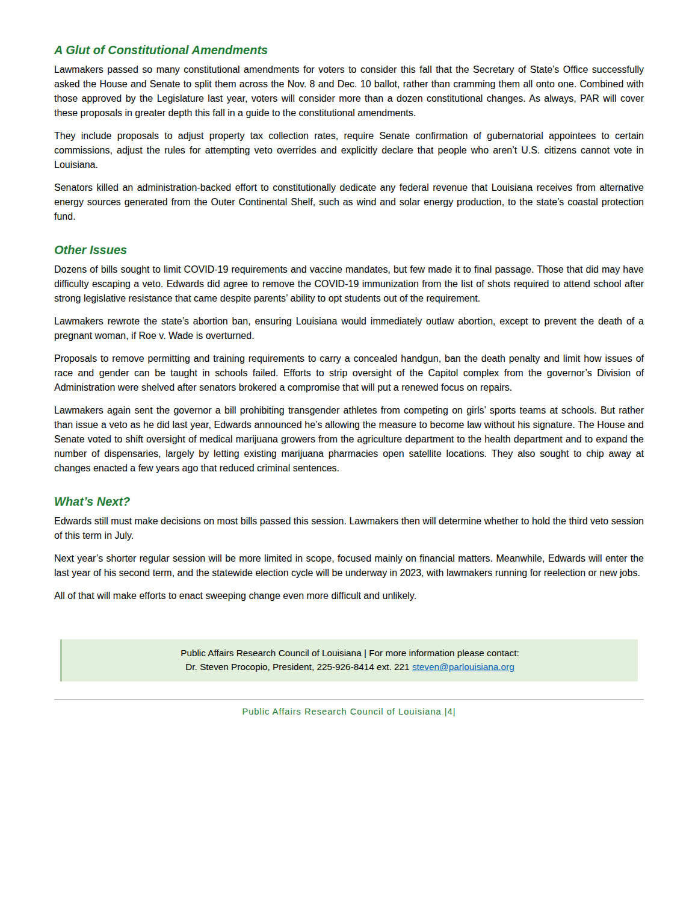A Glut of Constitutional Amendments
Lawmakers passed so many constitutional amendments for voters to consider this fall that the Secretary of State’s Office successfully asked the House and Senate to split them across the Nov. 8 and Dec. 10 ballot, rather than cramming them all onto one. Combined with those approved by the Legislature last year, voters will consider more than a dozen constitutional changes. As always, PAR will cover these proposals in greater depth this fall in a guide to the constitutional amendments.
They include proposals to adjust property tax collection rates, require Senate confirmation of gubernatorial appointees to certain commissions, adjust the rules for attempting veto overrides and explicitly declare that people who aren’t U.S. citizens cannot vote in Louisiana.
Senators killed an administration-backed effort to constitutionally dedicate any federal revenue that Louisiana receives from alternative energy sources generated from the Outer Continental Shelf, such as wind and solar energy production, to the state’s coastal protection fund.
Other Issues
Dozens of bills sought to limit COVID-19 requirements and vaccine mandates, but few made it to final passage. Those that did may have difficulty escaping a veto. Edwards did agree to remove the COVID-19 immunization from the list of shots required to attend school after strong legislative resistance that came despite parents’ ability to opt students out of the requirement.
Lawmakers rewrote the state’s abortion ban, ensuring Louisiana would immediately outlaw abortion, except to prevent the death of a pregnant woman, if Roe v. Wade is overturned.
Proposals to remove permitting and training requirements to carry a concealed handgun, ban the death penalty and limit how issues of race and gender can be taught in schools failed. Efforts to strip oversight of the Capitol complex from the governor’s Division of Administration were shelved after senators brokered a compromise that will put a renewed focus on repairs.
Lawmakers again sent the governor a bill prohibiting transgender athletes from competing on girls’ sports teams at schools. But rather than issue a veto as he did last year, Edwards announced he’s allowing the measure to become law without his signature. The House and Senate voted to shift oversight of medical marijuana growers from the agriculture department to the health department and to expand the number of dispensaries, largely by letting existing marijuana pharmacies open satellite locations. They also sought to chip away at changes enacted a few years ago that reduced criminal sentences.
What’s Next?
Edwards still must make decisions on most bills passed this session. Lawmakers then will determine whether to hold the third veto session of this term in July.
Next year’s shorter regular session will be more limited in scope, focused mainly on financial matters. Meanwhile, Edwards will enter the last year of his second term, and the statewide election cycle will be underway in 2023, with lawmakers running for reelection or new jobs.
All of that will make efforts to enact sweeping change even more difficult and unlikely.
Public Affairs Research Council of Louisiana | For more information please contact:
Dr. Steven Procopio, President, 225-926-8414 ext. 221 steven@parlouisiana.org
Public Affairs Research Council of Louisiana |4|